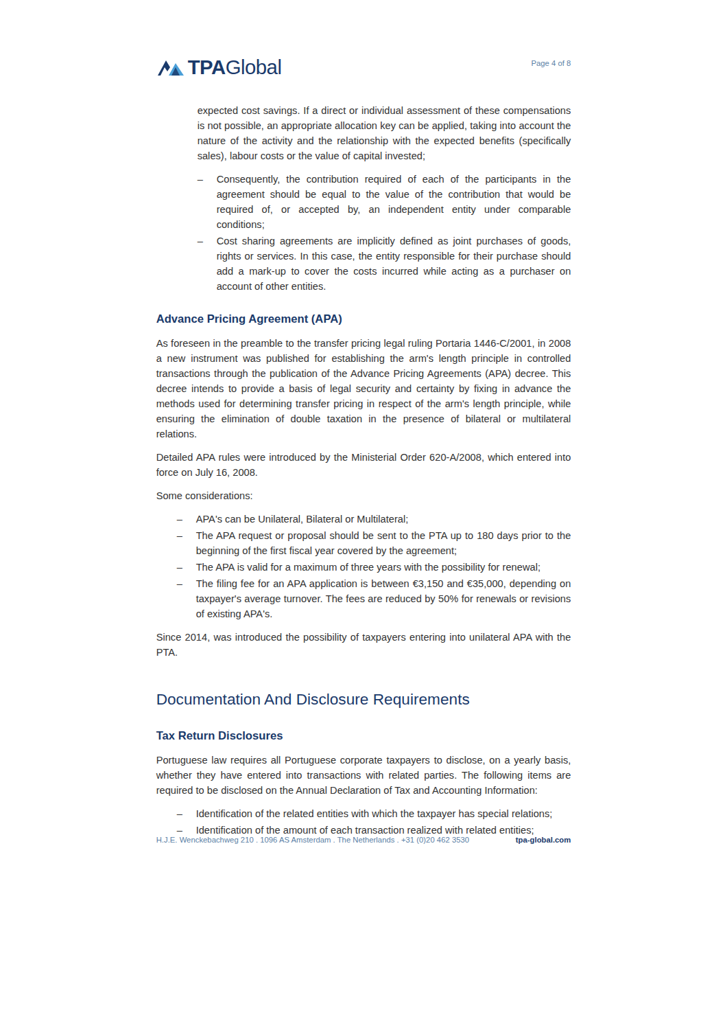TPAGlobal
Page 4 of 8
expected cost savings. If a direct or individual assessment of these compensations is not possible, an appropriate allocation key can be applied, taking into account the nature of the activity and the relationship with the expected benefits (specifically sales), labour costs or the value of capital invested;
Consequently, the contribution required of each of the participants in the agreement should be equal to the value of the contribution that would be required of, or accepted by, an independent entity under comparable conditions;
Cost sharing agreements are implicitly defined as joint purchases of goods, rights or services. In this case, the entity responsible for their purchase should add a mark-up to cover the costs incurred while acting as a purchaser on account of other entities.
Advance Pricing Agreement (APA)
As foreseen in the preamble to the transfer pricing legal ruling Portaria 1446-C/2001, in 2008 a new instrument was published for establishing the arm's length principle in controlled transactions through the publication of the Advance Pricing Agreements (APA) decree. This decree intends to provide a basis of legal security and certainty by fixing in advance the methods used for determining transfer pricing in respect of the arm's length principle, while ensuring the elimination of double taxation in the presence of bilateral or multilateral relations.
Detailed APA rules were introduced by the Ministerial Order 620-A/2008, which entered into force on July 16, 2008.
Some considerations:
APA's can be Unilateral, Bilateral or Multilateral;
The APA request or proposal should be sent to the PTA up to 180 days prior to the beginning of the first fiscal year covered by the agreement;
The APA is valid for a maximum of three years with the possibility for renewal;
The filing fee for an APA application is between €3,150 and €35,000, depending on taxpayer's average turnover. The fees are reduced by 50% for renewals or revisions of existing APA's.
Since 2014, was introduced the possibility of taxpayers entering into unilateral APA with the PTA.
Documentation And Disclosure Requirements
Tax Return Disclosures
Portuguese law requires all Portuguese corporate taxpayers to disclose, on a yearly basis, whether they have entered into transactions with related parties. The following items are required to be disclosed on the Annual Declaration of Tax and Accounting Information:
Identification of the related entities with which the taxpayer has special relations;
Identification of the amount of each transaction realized with related entities;
H.J.E. Wenckebachweg 210 . 1096 AS Amsterdam . The Netherlands . +31 (0)20 462 3530
tpa-global.com